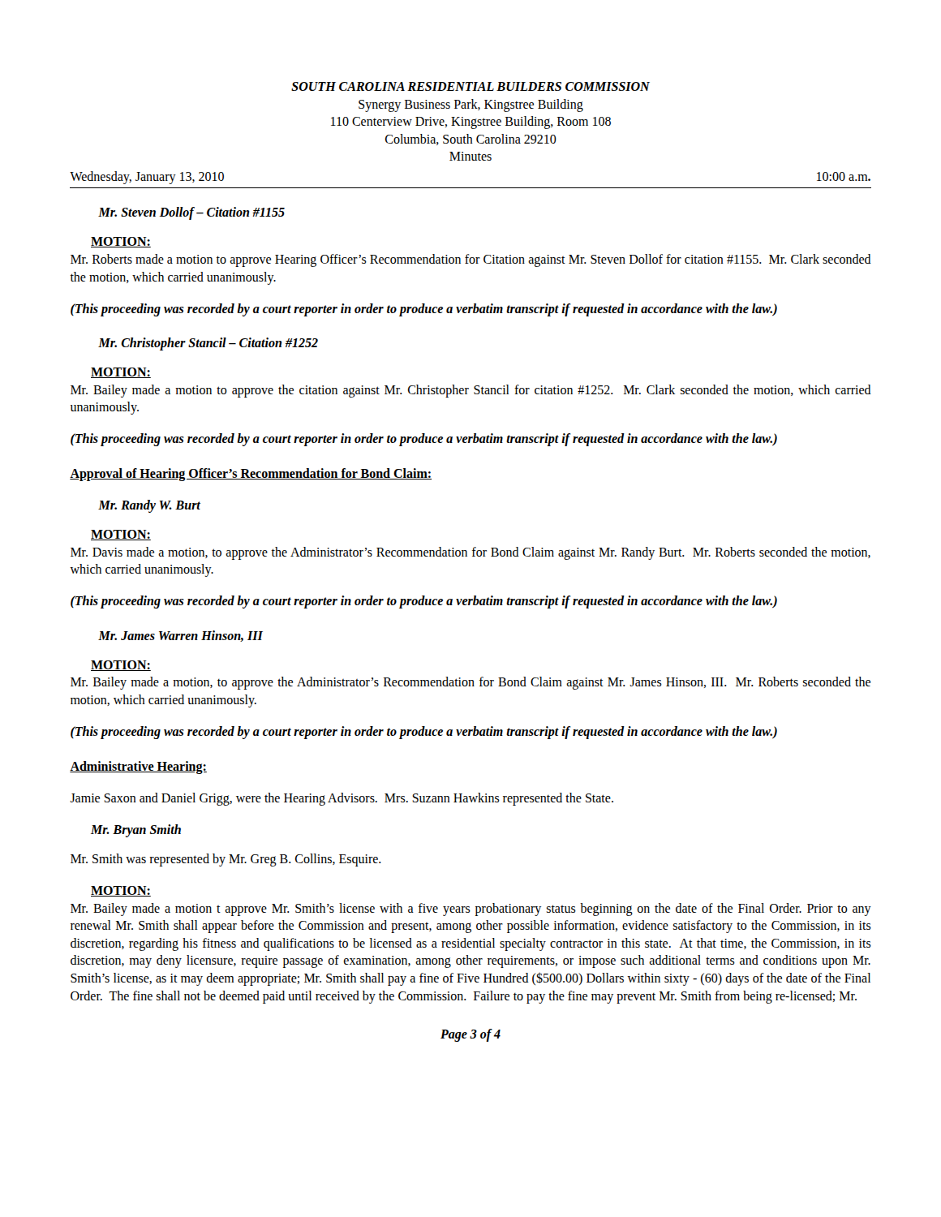South Carolina Residential Builders Commission
Synergy Business Park, Kingstree Building
110 Centerview Drive, Kingstree Building, Room 108
Columbia, South Carolina 29210
Minutes
Wednesday, January 13, 2010 10:00 a.m.
Mr. Steven Dollof – Citation #1155
MOTION:
Mr. Roberts made a motion to approve Hearing Officer’s Recommendation for Citation against Mr. Steven Dollof for citation #1155. Mr. Clark seconded the motion, which carried unanimously.
(This proceeding was recorded by a court reporter in order to produce a verbatim transcript if requested in accordance with the law.)
Mr. Christopher Stancil – Citation #1252
MOTION:
Mr. Bailey made a motion to approve the citation against Mr. Christopher Stancil for citation #1252. Mr. Clark seconded the motion, which carried unanimously.
(This proceeding was recorded by a court reporter in order to produce a verbatim transcript if requested in accordance with the law.)
Approval of Hearing Officer’s Recommendation for Bond Claim:
Mr. Randy W. Burt
MOTION:
Mr. Davis made a motion, to approve the Administrator’s Recommendation for Bond Claim against Mr. Randy Burt. Mr. Roberts seconded the motion, which carried unanimously.
(This proceeding was recorded by a court reporter in order to produce a verbatim transcript if requested in accordance with the law.)
Mr. James Warren Hinson, III
MOTION:
Mr. Bailey made a motion, to approve the Administrator’s Recommendation for Bond Claim against Mr. James Hinson, III. Mr. Roberts seconded the motion, which carried unanimously.
(This proceeding was recorded by a court reporter in order to produce a verbatim transcript if requested in accordance with the law.)
Administrative Hearing:
Jamie Saxon and Daniel Grigg, were the Hearing Advisors. Mrs. Suzann Hawkins represented the State.
Mr. Bryan Smith
Mr. Smith was represented by Mr. Greg B. Collins, Esquire.
MOTION:
Mr. Bailey made a motion t approve Mr. Smith’s license with a five years probationary status beginning on the date of the Final Order. Prior to any renewal Mr. Smith shall appear before the Commission and present, among other possible information, evidence satisfactory to the Commission, in its discretion, regarding his fitness and qualifications to be licensed as a residential specialty contractor in this state. At that time, the Commission, in its discretion, may deny licensure, require passage of examination, among other requirements, or impose such additional terms and conditions upon Mr. Smith’s license, as it may deem appropriate; Mr. Smith shall pay a fine of Five Hundred ($500.00) Dollars within sixty - (60) days of the date of the Final Order. The fine shall not be deemed paid until received by the Commission. Failure to pay the fine may prevent Mr. Smith from being re-licensed; Mr.
Page 3 of 4